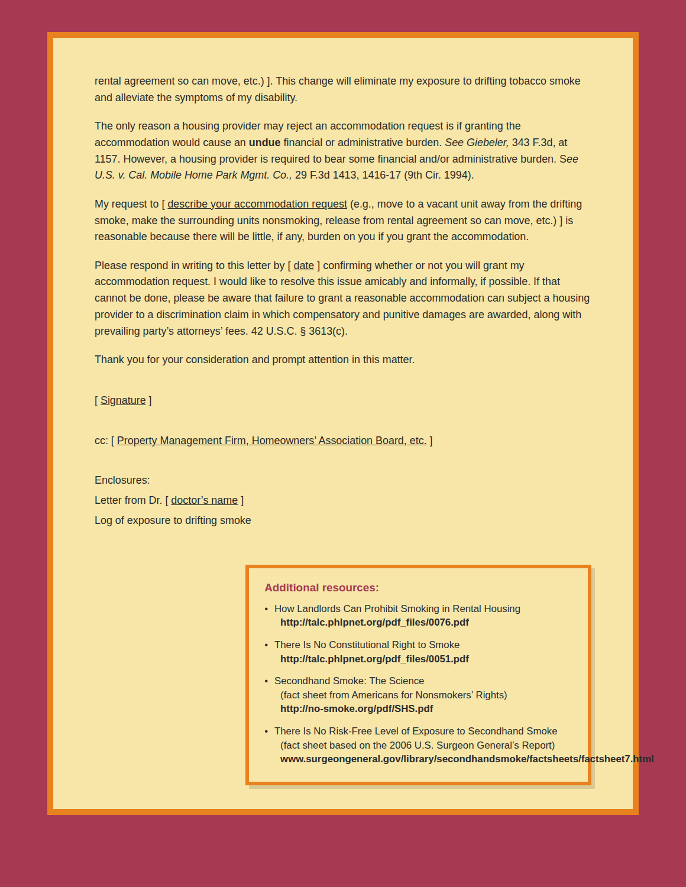rental agreement so can move, etc.) ]. This change will eliminate my exposure to drifting tobacco smoke and alleviate the symptoms of my disability.
The only reason a housing provider may reject an accommodation request is if granting the accommodation would cause an undue financial or administrative burden. See Giebeler, 343 F.3d, at 1157. However, a housing provider is required to bear some financial and/or administrative burden. See U.S. v. Cal. Mobile Home Park Mgmt. Co., 29 F.3d 1413, 1416-17 (9th Cir. 1994).
My request to [ describe your accommodation request (e.g., move to a vacant unit away from the drifting smoke, make the surrounding units nonsmoking, release from rental agreement so can move, etc.) ] is reasonable because there will be little, if any, burden on you if you grant the accommodation.
Please respond in writing to this letter by [ date ] confirming whether or not you will grant my accommodation request. I would like to resolve this issue amicably and informally, if possible. If that cannot be done, please be aware that failure to grant a reasonable accommodation can subject a housing provider to a discrimination claim in which compensatory and punitive damages are awarded, along with prevailing party’s attorneys’ fees. 42 U.S.C. § 3613(c).
Thank you for your consideration and prompt attention in this matter.
[ Signature ]
cc: [ Property Management Firm, Homeowners’ Association Board, etc. ]
Enclosures:
Letter from Dr. [ doctor’s name ]
Log of exposure to drifting smoke
Additional resources:
How Landlords Can Prohibit Smoking in Rental Housing http://talc.phlpnet.org/pdf_files/0076.pdf
There Is No Constitutional Right to Smoke http://talc.phlpnet.org/pdf_files/0051.pdf
Secondhand Smoke: The Science (fact sheet from Americans for Nonsmokers’ Rights) http://no-smoke.org/pdf/SHS.pdf
There Is No Risk-Free Level of Exposure to Secondhand Smoke (fact sheet based on the 2006 U.S. Surgeon General’s Report) www.surgeongeneral.gov/library/secondhandsmoke/factsheets/factsheet7.html